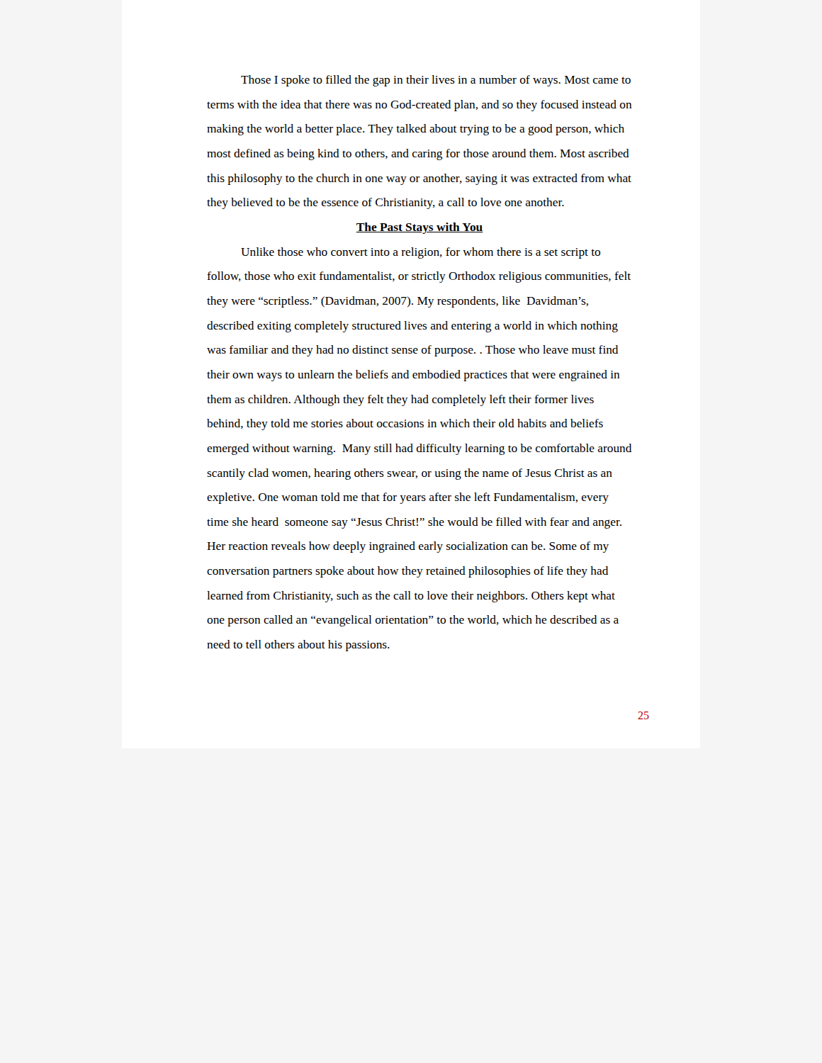Those I spoke to filled the gap in their lives in a number of ways. Most came to terms with the idea that there was no God-created plan, and so they focused instead on making the world a better place. They talked about trying to be a good person, which most defined as being kind to others, and caring for those around them. Most ascribed this philosophy to the church in one way or another, saying it was extracted from what they believed to be the essence of Christianity, a call to love one another.
The Past Stays with You
Unlike those who convert into a religion, for whom there is a set script to follow, those who exit fundamentalist, or strictly Orthodox religious communities, felt they were “scriptless.” (Davidman, 2007). My respondents, like Davidman’s, described exiting completely structured lives and entering a world in which nothing was familiar and they had no distinct sense of purpose. . Those who leave must find their own ways to unlearn the beliefs and embodied practices that were engrained in them as children. Although they felt they had completely left their former lives behind, they told me stories about occasions in which their old habits and beliefs emerged without warning. Many still had difficulty learning to be comfortable around scantily clad women, hearing others swear, or using the name of Jesus Christ as an expletive. One woman told me that for years after she left Fundamentalism, every time she heard someone say “Jesus Christ!” she would be filled with fear and anger. Her reaction reveals how deeply ingrained early socialization can be. Some of my conversation partners spoke about how they retained philosophies of life they had learned from Christianity, such as the call to love their neighbors. Others kept what one person called an “evangelical orientation” to the world, which he described as a need to tell others about his passions.
25